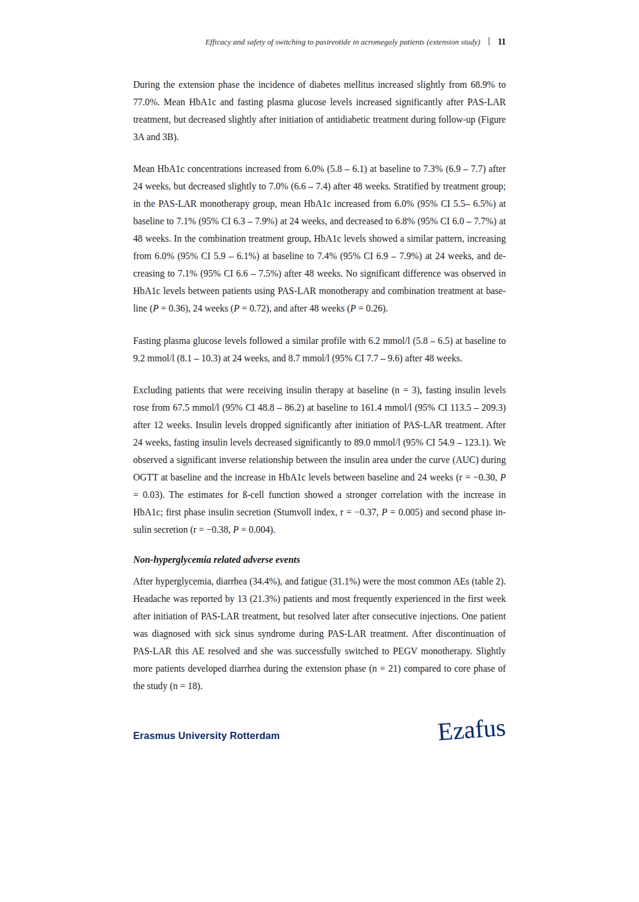Efficacy and safety of switching to pasireotide in acromegaly patients (extension study) 11
During the extension phase the incidence of diabetes mellitus increased slightly from 68.9% to 77.0%. Mean HbA1c and fasting plasma glucose levels increased significantly after PAS-LAR treatment, but decreased slightly after initiation of antidiabetic treatment during follow-up (Figure 3A and 3B).
Mean HbA1c concentrations increased from 6.0% (5.8 – 6.1) at baseline to 7.3% (6.9 – 7.7) after 24 weeks, but decreased slightly to 7.0% (6.6 – 7.4) after 48 weeks. Stratified by treatment group; in the PAS-LAR monotherapy group, mean HbA1c increased from 6.0% (95% CI 5.5– 6.5%) at baseline to 7.1% (95% CI 6.3 – 7.9%) at 24 weeks, and decreased to 6.8% (95% CI 6.0 – 7.7%) at 48 weeks. In the combination treatment group, HbA1c levels showed a similar pattern, increasing from 6.0% (95% CI 5.9 – 6.1%) at baseline to 7.4% (95% CI 6.9 – 7.9%) at 24 weeks, and decreasing to 7.1% (95% CI 6.6 – 7.5%) after 48 weeks. No significant difference was observed in HbA1c levels between patients using PAS-LAR monotherapy and combination treatment at baseline (P = 0.36), 24 weeks (P = 0.72), and after 48 weeks (P = 0.26).
Fasting plasma glucose levels followed a similar profile with 6.2 mmol/l (5.8 – 6.5) at baseline to 9.2 mmol/l (8.1 – 10.3) at 24 weeks, and 8.7 mmol/l (95% CI 7.7 – 9.6) after 48 weeks.
Excluding patients that were receiving insulin therapy at baseline (n = 3), fasting insulin levels rose from 67.5 mmol/l (95% CI 48.8 – 86.2) at baseline to 161.4 mmol/l (95% CI 113.5 – 209.3) after 12 weeks. Insulin levels dropped significantly after initiation of PAS-LAR treatment. After 24 weeks, fasting insulin levels decreased significantly to 89.0 mmol/l (95% CI 54.9 – 123.1). We observed a significant inverse relationship between the insulin area under the curve (AUC) during OGTT at baseline and the increase in HbA1c levels between baseline and 24 weeks (r = −0.30, P = 0.03). The estimates for ß-cell function showed a stronger correlation with the increase in HbA1c; first phase insulin secretion (Stumvoll index, r = −0.37, P = 0.005) and second phase insulin secretion (r = −0.38, P = 0.004).
Non-hyperglycemia related adverse events
After hyperglycemia, diarrhea (34.4%), and fatigue (31.1%) were the most common AEs (table 2). Headache was reported by 13 (21.3%) patients and most frequently experienced in the first week after initiation of PAS-LAR treatment, but resolved later after consecutive injections. One patient was diagnosed with sick sinus syndrome during PAS-LAR treatment. After discontinuation of PAS-LAR this AE resolved and she was successfully switched to PEGV monotherapy. Slightly more patients developed diarrhea during the extension phase (n = 21) compared to core phase of the study (n = 18).
Erasmus University Rotterdam
Ezafus